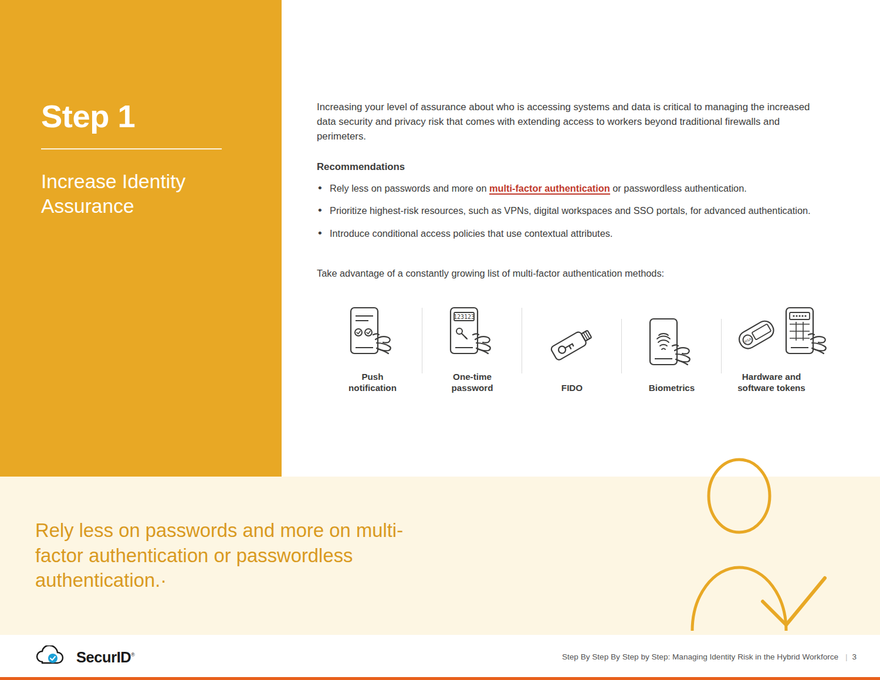Step 1
Increase Identity
Assurance
Increasing your level of assurance about who is accessing systems and data is critical to managing the increased data security and privacy risk that comes with extending access to workers beyond traditional firewalls and perimeters.
Recommendations
Rely less on passwords and more on multi-factor authentication or passwordless authentication.
Prioritize highest-risk resources, such as VPNs, digital workspaces and SSO portals, for advanced authentication.
Introduce conditional access policies that use contextual attributes.
Take advantage of a constantly growing list of multi-factor authentication methods:
Push
notification
123123
One-time
password
FIDO
Biometrics
RSA
Hardware and
software tokens
Rely less on passwords and more on multi-factor authentication or passwordless authentication.·
SecurID®
Step By Step By Step by Step: Managing Identity Risk in the Hybrid Workforce |3